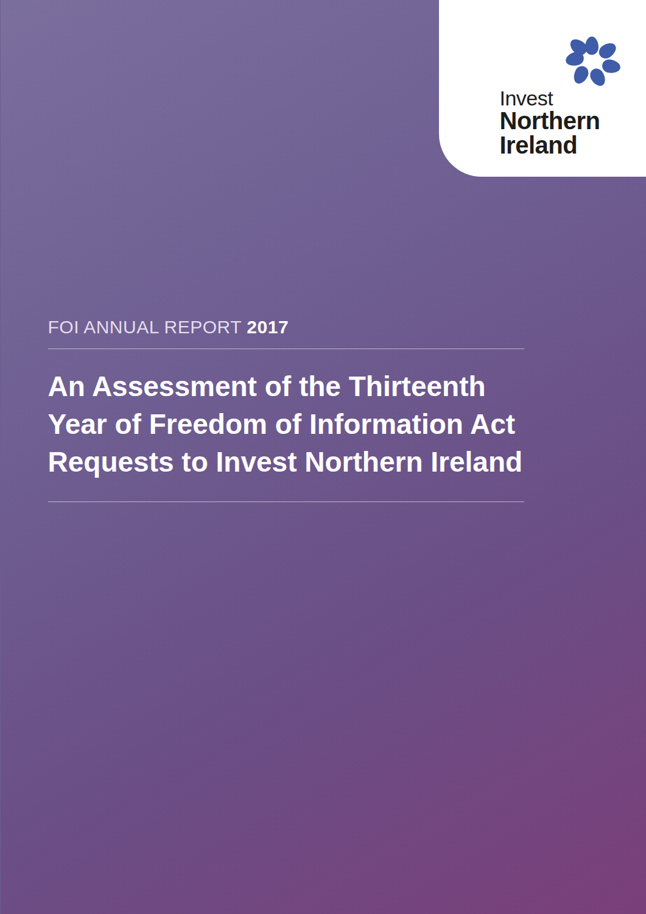Invest
Northern
Ireland
FOI ANNUAL REPORT 2017
An Assessment of the Thirteenth Year of Freedom of Information Act Requests to Invest Northern Ireland